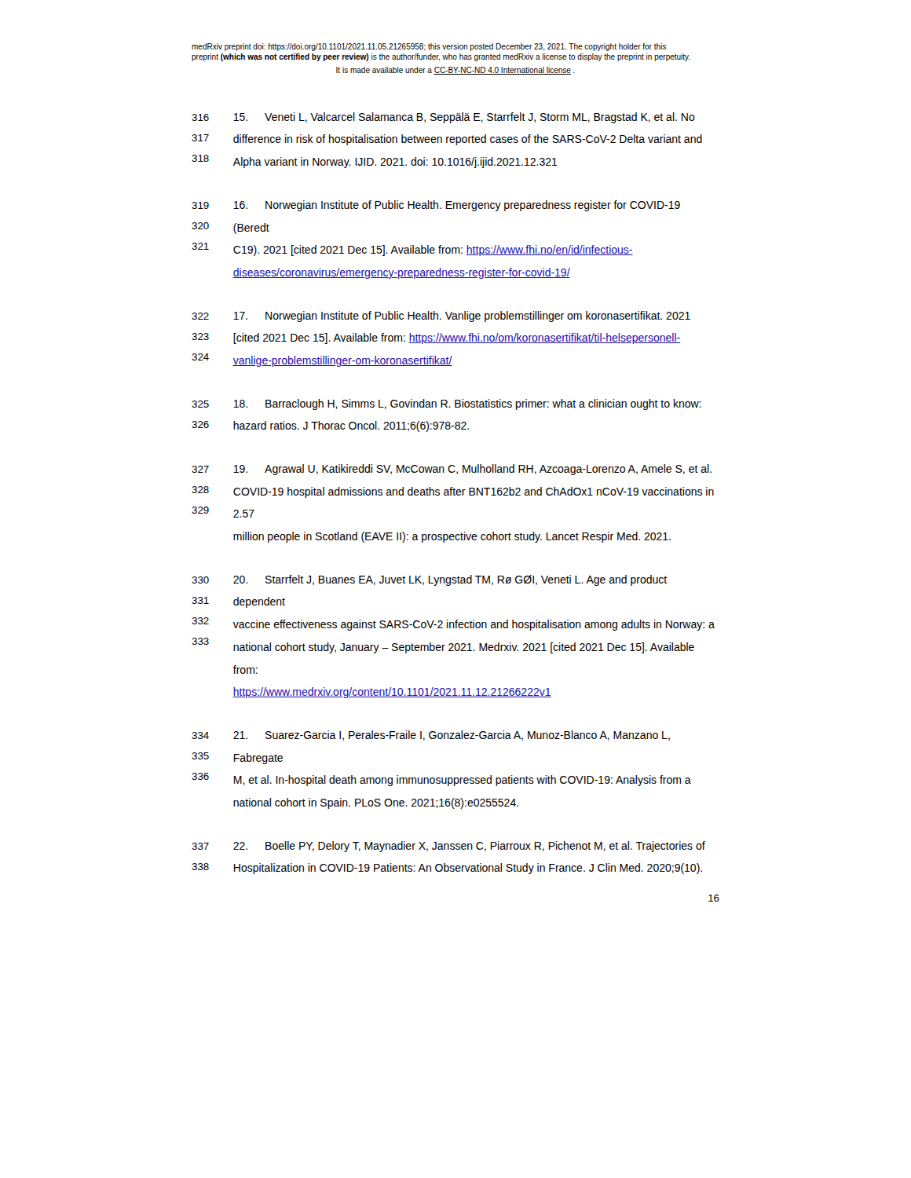medRxiv preprint doi: https://doi.org/10.1101/2021.11.05.21265958; this version posted December 23, 2021. The copyright holder for this
preprint (which was not certified by peer review) is the author/funder, who has granted medRxiv a license to display the preprint in perpetuity.
It is made available under a CC-BY-NC-ND 4.0 International license .
316
317
318
15. Veneti L, Valcarcel Salamanca B, Seppälä E, Starrfelt J, Storm ML, Bragstad K, et al. No
difference in risk of hospitalisation between reported cases of the SARS-CoV-2 Delta variant and
Alpha variant in Norway. IJID. 2021. doi: 10.1016/j.ijid.2021.12.321
319
320
321
16. Norwegian Institute of Public Health. Emergency preparedness register for COVID-19 (Beredt
C19). 2021 [cited 2021 Dec 15]. Available from: https://www.fhi.no/en/id/infectious-
diseases/coronavirus/emergency-preparedness-register-for-covid-19/
322
323
324
17. Norwegian Institute of Public Health. Vanlige problemstillinger om koronasertifikat. 2021
[cited 2021 Dec 15]. Available from: https://www.fhi.no/om/koronasertifikat/til-helsepersonell-
vanlige-problemstillinger-om-koronasertifikat/
325
326
18. Barraclough H, Simms L, Govindan R. Biostatistics primer: what a clinician ought to know:
hazard ratios. J Thorac Oncol. 2011;6(6):978-82.
327
328
329
19. Agrawal U, Katikireddi SV, McCowan C, Mulholland RH, Azcoaga-Lorenzo A, Amele S, et al.
COVID-19 hospital admissions and deaths after BNT162b2 and ChAdOx1 nCoV-19 vaccinations in 2.57
million people in Scotland (EAVE II): a prospective cohort study. Lancet Respir Med. 2021.
330
331
332
333
20. Starrfelt J, Buanes EA, Juvet LK, Lyngstad TM, Rø GØI, Veneti L. Age and product dependent
vaccine effectiveness against SARS-CoV-2 infection and hospitalisation among adults in Norway: a
national cohort study, January – September 2021. Medrxiv. 2021 [cited 2021 Dec 15]. Available from:
https://www.medrxiv.org/content/10.1101/2021.11.12.21266222v1
334
335
336
21. Suarez-Garcia I, Perales-Fraile I, Gonzalez-Garcia A, Munoz-Blanco A, Manzano L, Fabregate
M, et al. In-hospital death among immunosuppressed patients with COVID-19: Analysis from a
national cohort in Spain. PLoS One. 2021;16(8):e0255524.
337
338
22. Boelle PY, Delory T, Maynadier X, Janssen C, Piarroux R, Pichenot M, et al. Trajectories of
Hospitalization in COVID-19 Patients: An Observational Study in France. J Clin Med. 2020;9(10).
16